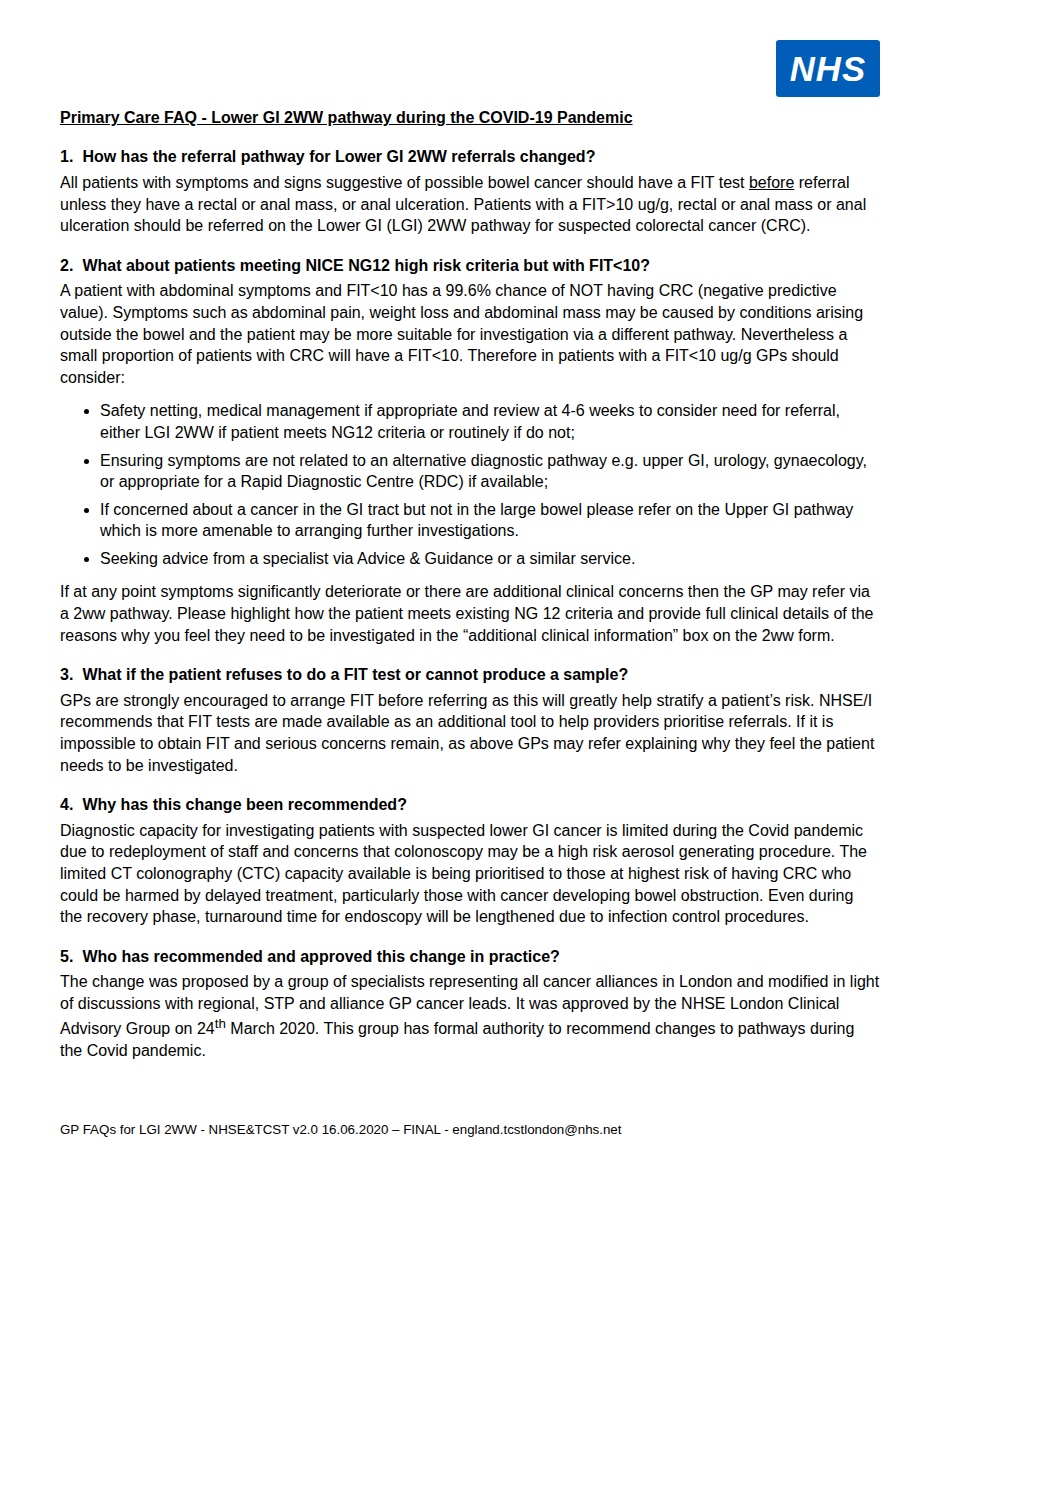NHS
Primary Care FAQ - Lower GI 2WW pathway during the COVID-19 Pandemic
1. How has the referral pathway for Lower GI 2WW referrals changed?
All patients with symptoms and signs suggestive of possible bowel cancer should have a FIT test before referral unless they have a rectal or anal mass, or anal ulceration. Patients with a FIT>10 ug/g, rectal or anal mass or anal ulceration should be referred on the Lower GI (LGI) 2WW pathway for suspected colorectal cancer (CRC).
2. What about patients meeting NICE NG12 high risk criteria but with FIT<10?
A patient with abdominal symptoms and FIT<10 has a 99.6% chance of NOT having CRC (negative predictive value). Symptoms such as abdominal pain, weight loss and abdominal mass may be caused by conditions arising outside the bowel and the patient may be more suitable for investigation via a different pathway. Nevertheless a small proportion of patients with CRC will have a FIT<10. Therefore in patients with a FIT<10 ug/g GPs should consider:
Safety netting, medical management if appropriate and review at 4-6 weeks to consider need for referral, either LGI 2WW if patient meets NG12 criteria or routinely if do not;
Ensuring symptoms are not related to an alternative diagnostic pathway e.g. upper GI, urology, gynaecology, or appropriate for a Rapid Diagnostic Centre (RDC) if available;
If concerned about a cancer in the GI tract but not in the large bowel please refer on the Upper GI pathway which is more amenable to arranging further investigations.
Seeking advice from a specialist via Advice & Guidance or a similar service.
If at any point symptoms significantly deteriorate or there are additional clinical concerns then the GP may refer via a 2ww pathway. Please highlight how the patient meets existing NG 12 criteria and provide full clinical details of the reasons why you feel they need to be investigated in the “additional clinical information” box on the 2ww form.
3. What if the patient refuses to do a FIT test or cannot produce a sample?
GPs are strongly encouraged to arrange FIT before referring as this will greatly help stratify a patient’s risk. NHSE/I recommends that FIT tests are made available as an additional tool to help providers prioritise referrals. If it is impossible to obtain FIT and serious concerns remain, as above GPs may refer explaining why they feel the patient needs to be investigated.
4. Why has this change been recommended?
Diagnostic capacity for investigating patients with suspected lower GI cancer is limited during the Covid pandemic due to redeployment of staff and concerns that colonoscopy may be a high risk aerosol generating procedure. The limited CT colonography (CTC) capacity available is being prioritised to those at highest risk of having CRC who could be harmed by delayed treatment, particularly those with cancer developing bowel obstruction. Even during the recovery phase, turnaround time for endoscopy will be lengthened due to infection control procedures.
5. Who has recommended and approved this change in practice?
The change was proposed by a group of specialists representing all cancer alliances in London and modified in light of discussions with regional, STP and alliance GP cancer leads. It was approved by the NHSE London Clinical Advisory Group on 24th March 2020. This group has formal authority to recommend changes to pathways during the Covid pandemic.
GP FAQs for LGI 2WW - NHSE&TCST v2.0 16.06.2020 – FINAL - england.tcstlondon@nhs.net